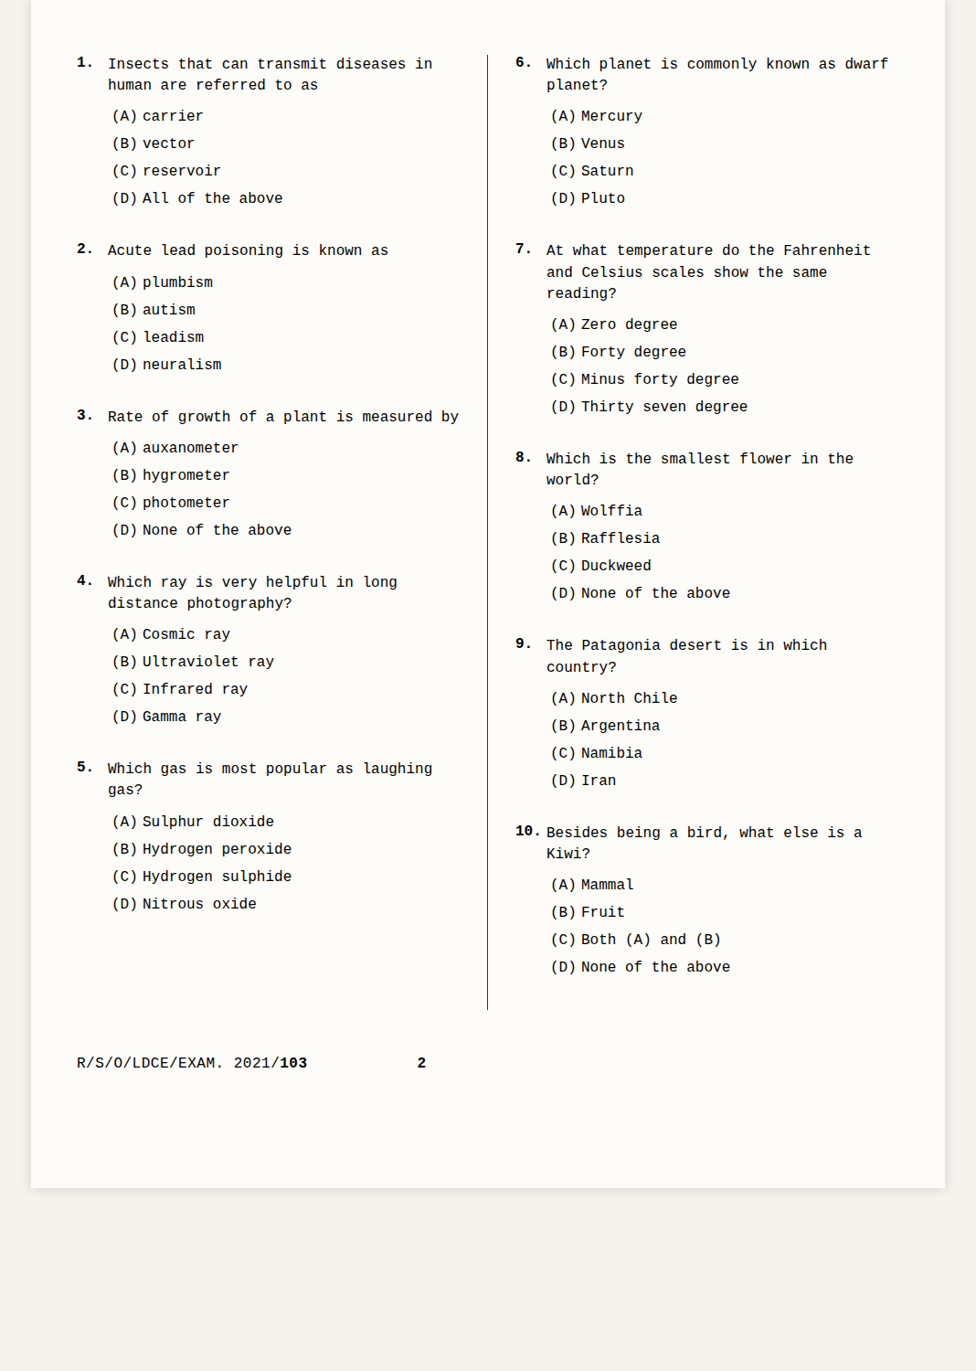1.
Insects that can transmit diseases in human are referred to as
(A) carrier
(B) vector
(C) reservoir
(D) All of the above
2.
Acute lead poisoning is known as
(A) plumbism
(B) autism
(C) leadism
(D) neuralism
3.
Rate of growth of a plant is measured by
(A) auxanometer
(B) hygrometer
(C) photometer
(D) None of the above
4.
Which ray is very helpful in long distance photography?
(A) Cosmic ray
(B) Ultraviolet ray
(C) Infrared ray
(D) Gamma ray
5.
Which gas is most popular as laughing gas?
(A) Sulphur dioxide
(B) Hydrogen peroxide
(C) Hydrogen sulphide
(D) Nitrous oxide
6.
Which planet is commonly known as dwarf planet?
(A) Mercury
(B) Venus
(C) Saturn
(D) Pluto
7.
At what temperature do the Fahrenheit and Celsius scales show the same reading?
(A) Zero degree
(B) Forty degree
(C) Minus forty degree
(D) Thirty seven degree
8.
Which is the smallest flower in the world?
(A) Wolffia
(B) Rafflesia
(C) Duckweed
(D) None of the above
9.
The Patagonia desert is in which country?
(A) North Chile
(B) Argentina
(C) Namibia
(D) Iran
10.
Besides being a bird, what else is a Kiwi?
(A) Mammal
(B) Fruit
(C) Both (A) and (B)
(D) None of the above
R/S/O/LDCE/EXAM. 2021/103 2